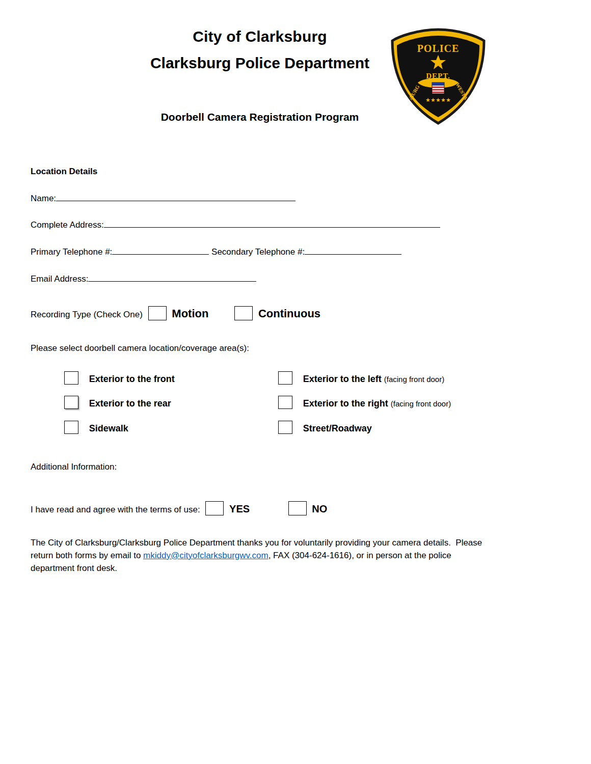POLICE DEPT. ★★★★★ CLARKSBURG WEST VIRGINIA
City of Clarksburg
Clarksburg Police Department
Doorbell Camera Registration Program
Location Details
Name:
Complete Address:
Primary Telephone #: Secondary Telephone #:
Email Address:
Recording Type (Check One) Motion Continuous
Please select doorbell camera location/coverage area(s):
| Exterior to the front | Exterior to the left (facing front door) |
| Exterior to the rear | Exterior to the right (facing front door) |
| Sidewalk | Street/Roadway |
Additional Information:
I have read and agree with the terms of use: YES NO
The City of Clarksburg/Clarksburg Police Department thanks you for voluntarily providing your camera details. Please return both forms by email to mkiddy@cityofclarksburgwv.com, FAX (304-624-1616), or in person at the police department front desk.